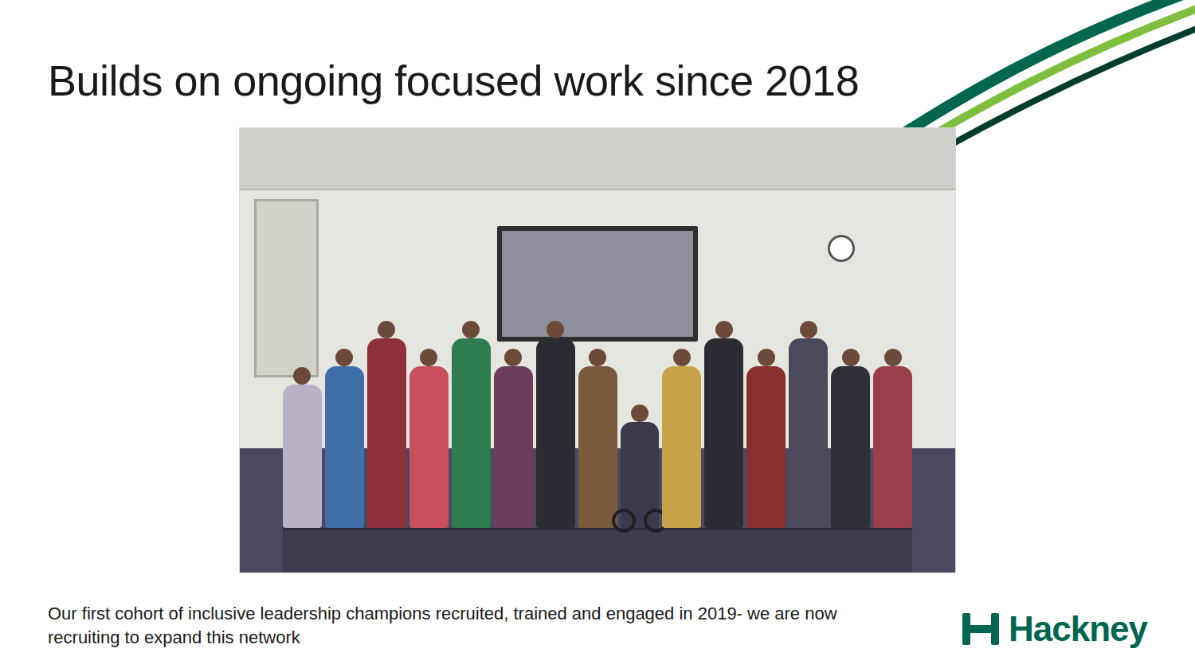Builds on ongoing focused work since 2018
Our first cohort of inclusive leadership champions recruited, trained and engaged in 2019- we are now recruiting to expand this network
Hackney